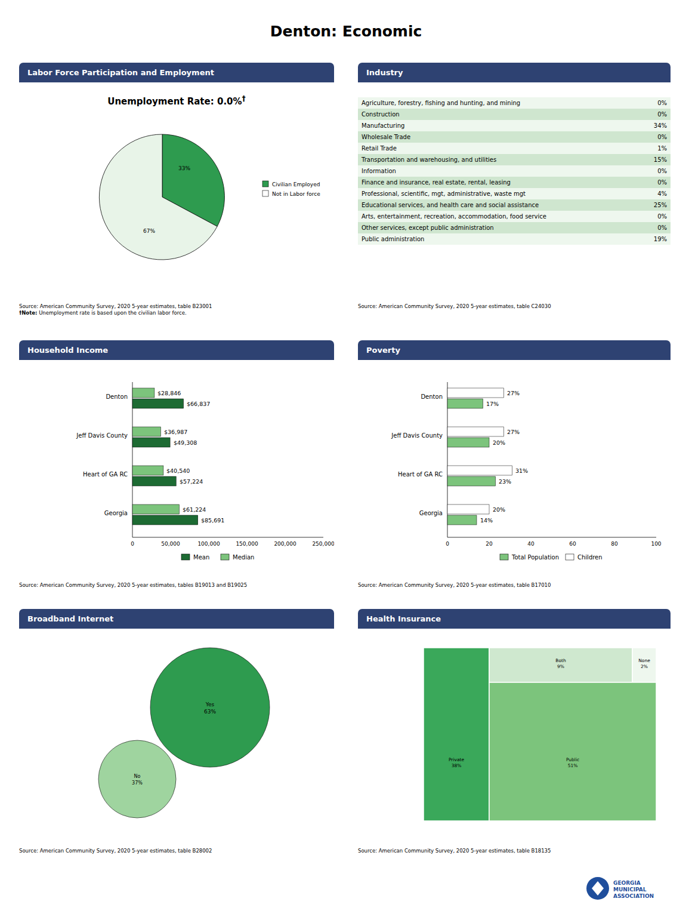Denton: Economic
Labor Force Participation and Employment
Unemployment Rate: 0.0%†
33% 67% Civilian Employed Not in Labor force
Source: American Community Survey, 2020 5-year estimates, table B23001
†Note: Unemployment rate is based upon the civilian labor force.
Industry
| Agriculture, forestry, fishing and hunting, and mining | 0% |
| Construction | 0% |
| Manufacturing | 34% |
| Wholesale Trade | 0% |
| Retail Trade | 1% |
| Transportation and warehousing, and utilities | 15% |
| Information | 0% |
| Finance and insurance, real estate, rental, leasing | 0% |
| Professional, scientific, mgt, administrative, waste mgt | 4% |
| Educational services, and health care and social assistance | 25% |
| Arts, entertainment, recreation, accommodation, food service | 0% |
| Other services, except public administration | 0% |
| Public administration | 19% |
Source: American Community Survey, 2020 5-year estimates, table C24030
Household Income
0 50,000 100,000 150,000 200,000 250,000 $28,846 $66,837 Denton $36,987 $49,308 Jeff Davis County $40,540 $57,224 Heart of GA RC $61,224 $85,691 Georgia Mean Median
Source: American Community Survey, 2020 5-year estimates, tables B19013 and B19025
Poverty
0 20 40 60 80 100 27% 17% Denton 27% 20% Jeff Davis County 31% 23% Heart of GA RC 20% 14% Georgia Total Population Children
Source: American Community Survey, 2020 5-year estimates, table B17010
Broadband Internet
Yes 63% No 37%
Source: American Community Survey, 2020 5-year estimates, table B28002
Health Insurance
Private 38% Both 9% None 2% Public 51%
Source: American Community Survey, 2020 5-year estimates, table B18135
GEORGIA MUNICIPAL ASSOCIATION